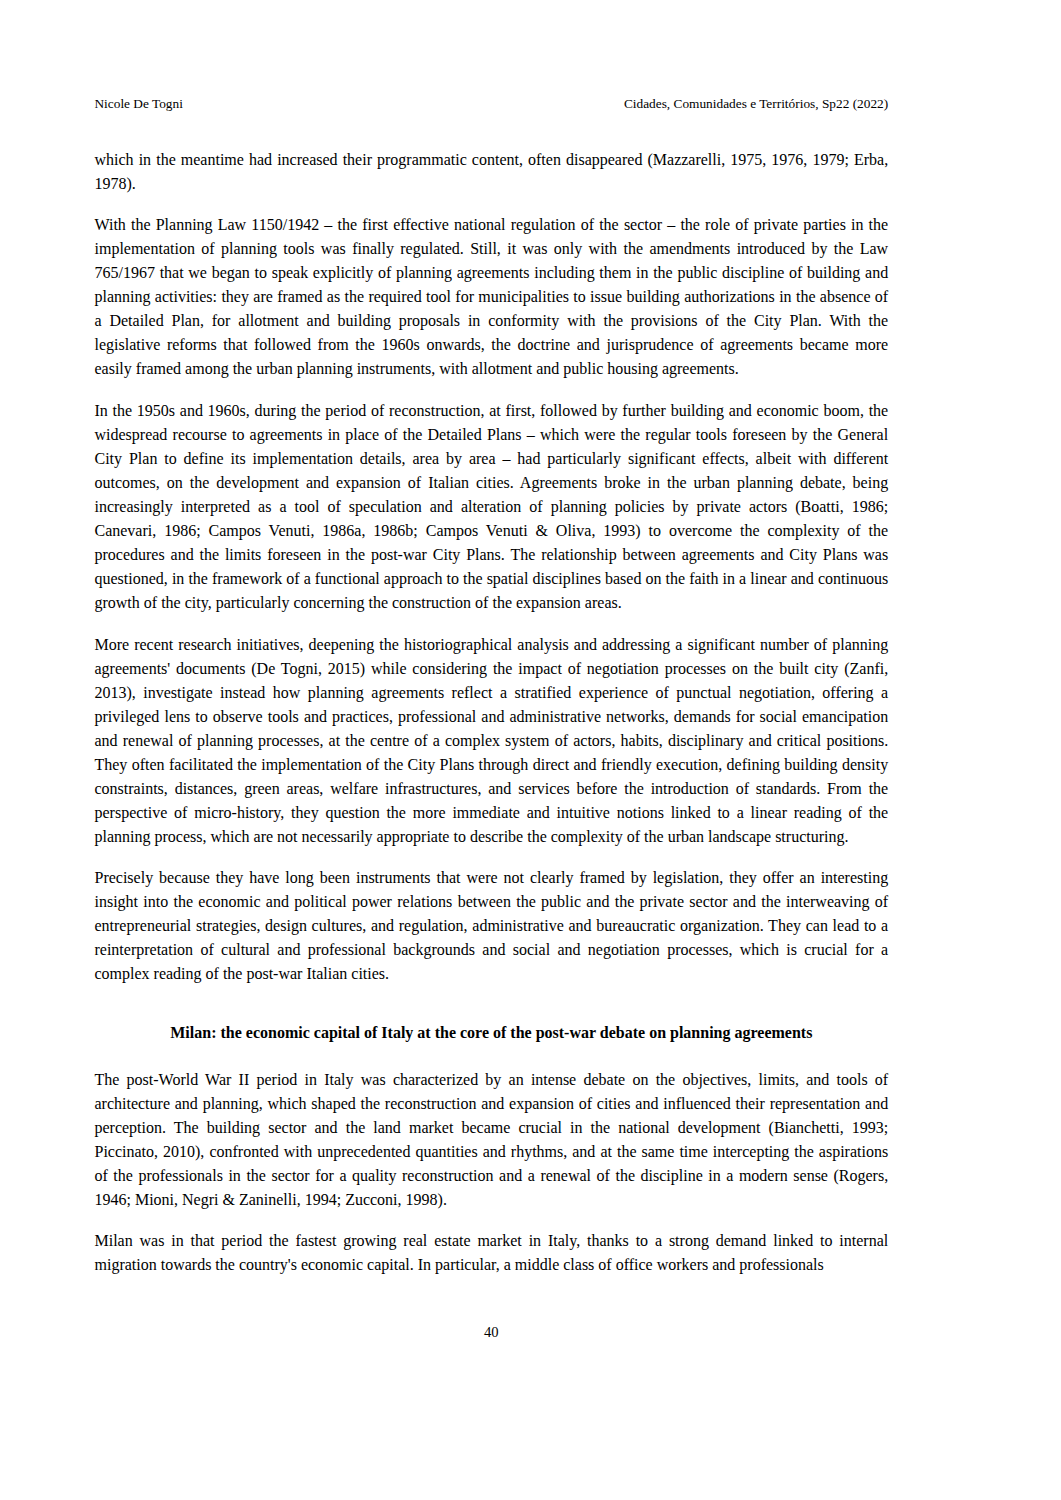Nicole De Togni
Cidades, Comunidades e Territórios, Sp22 (2022)
which in the meantime had increased their programmatic content, often disappeared (Mazzarelli, 1975, 1976, 1979; Erba, 1978).
With the Planning Law 1150/1942 – the first effective national regulation of the sector – the role of private parties in the implementation of planning tools was finally regulated. Still, it was only with the amendments introduced by the Law 765/1967 that we began to speak explicitly of planning agreements including them in the public discipline of building and planning activities: they are framed as the required tool for municipalities to issue building authorizations in the absence of a Detailed Plan, for allotment and building proposals in conformity with the provisions of the City Plan. With the legislative reforms that followed from the 1960s onwards, the doctrine and jurisprudence of agreements became more easily framed among the urban planning instruments, with allotment and public housing agreements.
In the 1950s and 1960s, during the period of reconstruction, at first, followed by further building and economic boom, the widespread recourse to agreements in place of the Detailed Plans – which were the regular tools foreseen by the General City Plan to define its implementation details, area by area – had particularly significant effects, albeit with different outcomes, on the development and expansion of Italian cities. Agreements broke in the urban planning debate, being increasingly interpreted as a tool of speculation and alteration of planning policies by private actors (Boatti, 1986; Canevari, 1986; Campos Venuti, 1986a, 1986b; Campos Venuti & Oliva, 1993) to overcome the complexity of the procedures and the limits foreseen in the post-war City Plans. The relationship between agreements and City Plans was questioned, in the framework of a functional approach to the spatial disciplines based on the faith in a linear and continuous growth of the city, particularly concerning the construction of the expansion areas.
More recent research initiatives, deepening the historiographical analysis and addressing a significant number of planning agreements' documents (De Togni, 2015) while considering the impact of negotiation processes on the built city (Zanfi, 2013), investigate instead how planning agreements reflect a stratified experience of punctual negotiation, offering a privileged lens to observe tools and practices, professional and administrative networks, demands for social emancipation and renewal of planning processes, at the centre of a complex system of actors, habits, disciplinary and critical positions. They often facilitated the implementation of the City Plans through direct and friendly execution, defining building density constraints, distances, green areas, welfare infrastructures, and services before the introduction of standards. From the perspective of micro-history, they question the more immediate and intuitive notions linked to a linear reading of the planning process, which are not necessarily appropriate to describe the complexity of the urban landscape structuring.
Precisely because they have long been instruments that were not clearly framed by legislation, they offer an interesting insight into the economic and political power relations between the public and the private sector and the interweaving of entrepreneurial strategies, design cultures, and regulation, administrative and bureaucratic organization. They can lead to a reinterpretation of cultural and professional backgrounds and social and negotiation processes, which is crucial for a complex reading of the post-war Italian cities.
Milan: the economic capital of Italy at the core of the post-war debate on planning agreements
The post-World War II period in Italy was characterized by an intense debate on the objectives, limits, and tools of architecture and planning, which shaped the reconstruction and expansion of cities and influenced their representation and perception. The building sector and the land market became crucial in the national development (Bianchetti, 1993; Piccinato, 2010), confronted with unprecedented quantities and rhythms, and at the same time intercepting the aspirations of the professionals in the sector for a quality reconstruction and a renewal of the discipline in a modern sense (Rogers, 1946; Mioni, Negri & Zaninelli, 1994; Zucconi, 1998).
Milan was in that period the fastest growing real estate market in Italy, thanks to a strong demand linked to internal migration towards the country's economic capital. In particular, a middle class of office workers and professionals
40